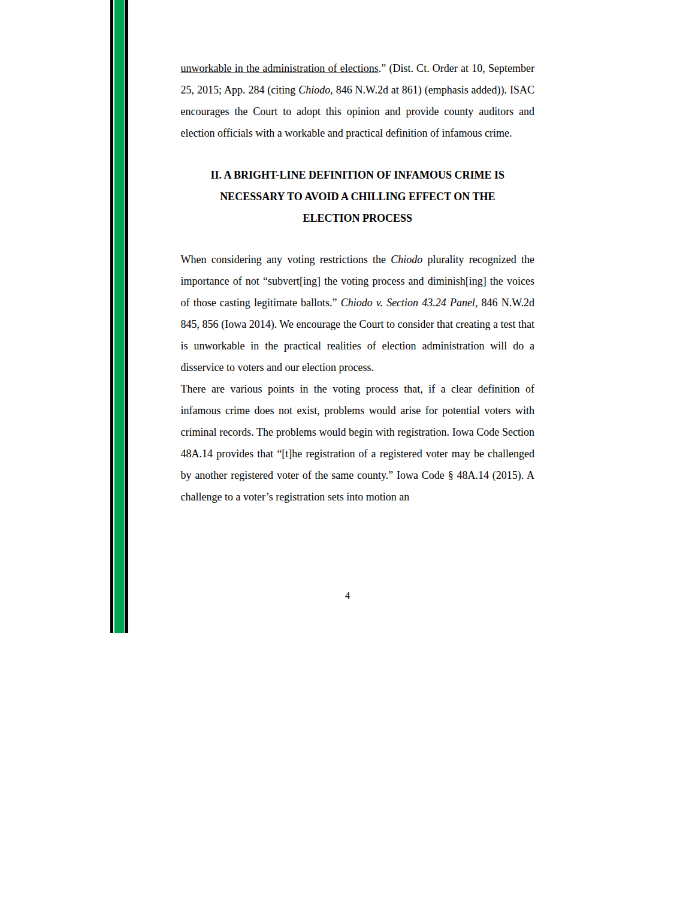unworkable in the administration of elections.” (Dist. Ct. Order at 10, September 25, 2015; App. 284 (citing Chiodo, 846 N.W.2d at 861) (emphasis added)). ISAC encourages the Court to adopt this opinion and provide county auditors and election officials with a workable and practical definition of infamous crime.
II. A BRIGHT-LINE DEFINITION OF INFAMOUS CRIME IS NECESSARY TO AVOID A CHILLING EFFECT ON THE ELECTION PROCESS
When considering any voting restrictions the Chiodo plurality recognized the importance of not “subvert[ing] the voting process and diminish[ing] the voices of those casting legitimate ballots.” Chiodo v. Section 43.24 Panel, 846 N.W.2d 845, 856 (Iowa 2014). We encourage the Court to consider that creating a test that is unworkable in the practical realities of election administration will do a disservice to voters and our election process.
There are various points in the voting process that, if a clear definition of infamous crime does not exist, problems would arise for potential voters with criminal records. The problems would begin with registration. Iowa Code Section 48A.14 provides that “[t]he registration of a registered voter may be challenged by another registered voter of the same county.” Iowa Code § 48A.14 (2015). A challenge to a voter’s registration sets into motion an
4